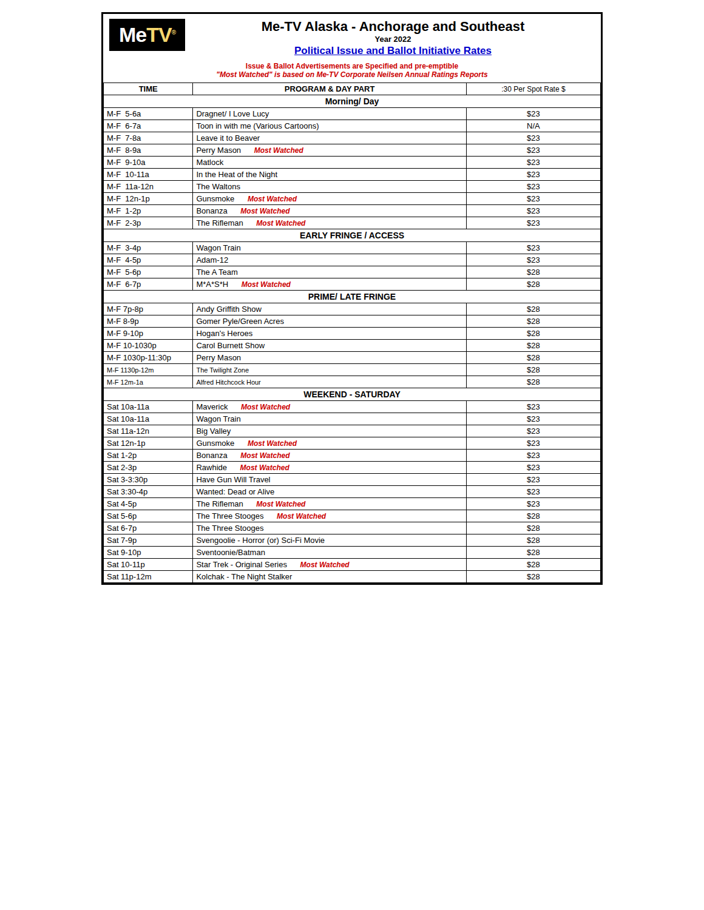Me TV®
Me-TV Alaska - Anchorage and Southeast
Year 2022
Political Issue and Ballot Initiative Rates
Issue & Ballot Advertisements are Specified and pre-emptible
"Most Watched" is based on Me-TV Corporate Neilsen Annual Ratings Reports
| TIME | PROGRAM & DAY PART | :30 Per Spot Rate $ |
| --- | --- | --- |
| Morning/ Day |
| M-F 5-6a | Dragnet/ I Love Lucy | $23 |
| M-F 6-7a | Toon in with me (Various Cartoons) | N/A |
| M-F 7-8a | Leave it to Beaver | $23 |
| M-F 8-9a | Perry Mason Most Watched | $23 |
| M-F 9-10a | Matlock | $23 |
| M-F 10-11a | In the Heat of the Night | $23 |
| M-F 11a-12n | The Waltons | $23 |
| M-F 12n-1p | Gunsmoke Most Watched | $23 |
| M-F 1-2p | Bonanza Most Watched | $23 |
| M-F 2-3p | The Rifleman Most Watched | $23 |
| EARLY FRINGE / ACCESS |
| M-F 3-4p | Wagon Train | $23 |
| M-F 4-5p | Adam-12 | $23 |
| M-F 5-6p | The A Team | $28 |
| M-F 6-7p | M*A*S*H Most Watched | $28 |
| PRIME/ LATE FRINGE |
| M-F 7p-8p | Andy Griffith Show | $28 |
| M-F 8-9p | Gomer Pyle/Green Acres | $28 |
| M-F 9-10p | Hogan's Heroes | $28 |
| M-F 10-1030p | Carol Burnett Show | $28 |
| M-F 1030p-11:30p | Perry Mason | $28 |
| M-F 1130p-12m | The Twilight Zone | $28 |
| M-F 12m-1a | Alfred Hitchcock Hour | $28 |
| WEEKEND - SATURDAY |
| Sat 10a-11a | Maverick Most Watched | $23 |
| Sat 10a-11a | Wagon Train | $23 |
| Sat 11a-12n | Big Valley | $23 |
| Sat 12n-1p | Gunsmoke Most Watched | $23 |
| Sat 1-2p | Bonanza Most Watched | $23 |
| Sat 2-3p | Rawhide Most Watched | $23 |
| Sat 3-3:30p | Have Gun Will Travel | $23 |
| Sat 3:30-4p | Wanted: Dead or Alive | $23 |
| Sat 4-5p | The Rifleman Most Watched | $23 |
| Sat 5-6p | The Three Stooges Most Watched | $28 |
| Sat 6-7p | The Three Stooges | $28 |
| Sat 7-9p | Svengoolie - Horror (or) Sci-Fi Movie | $28 |
| Sat 9-10p | Sventoonie/Batman | $28 |
| Sat 10-11p | Star Trek - Original Series Most Watched | $28 |
| Sat 11p-12m | Kolchak - The Night Stalker | $28 |